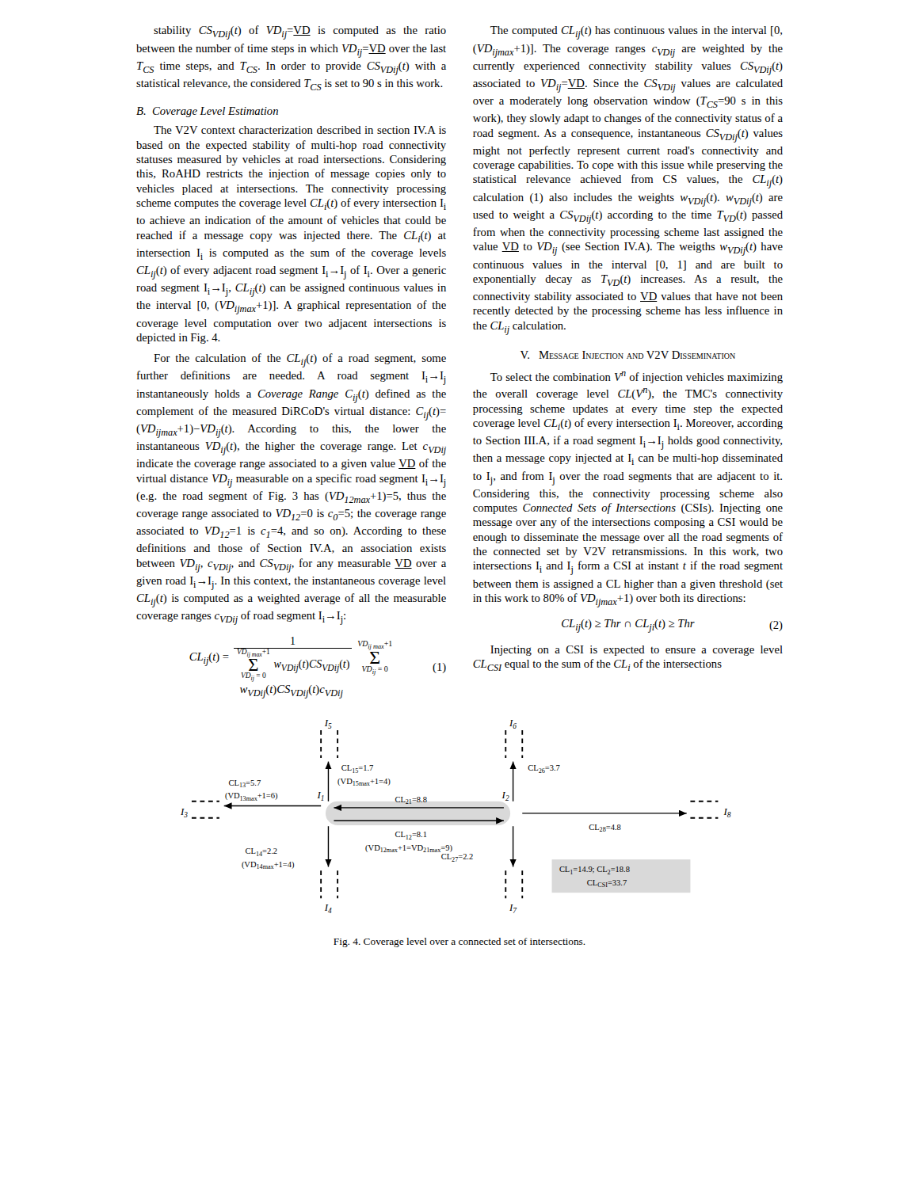stability CSVDij(t) of VDij=VD is computed as the ratio between the number of time steps in which VDij=VD over the last TCS time steps, and TCS. In order to provide CSVDij(t) with a statistical relevance, the considered TCS is set to 90 s in this work.
B. Coverage Level Estimation
The V2V context characterization described in section IV.A is based on the expected stability of multi-hop road connectivity statuses measured by vehicles at road intersections. Considering this, RoAHD restricts the injection of message copies only to vehicles placed at intersections. The connectivity processing scheme computes the coverage level CLi(t) of every intersection Ii to achieve an indication of the amount of vehicles that could be reached if a message copy was injected there. The CLi(t) at intersection Ii is computed as the sum of the coverage levels CLij(t) of every adjacent road segment Ii→Ij of Ii. Over a generic road segment Ii→Ij, CLij(t) can be assigned continuous values in the interval [0, (VDijmax+1)]. A graphical representation of the coverage level computation over two adjacent intersections is depicted in Fig. 4.
For the calculation of the CLij(t) of a road segment, some further definitions are needed. A road segment Ii→Ij instantaneously holds a Coverage Range Cij(t) defined as the complement of the measured DiRCoD's virtual distance: Cij(t)=(VDijmax+1)−VDij(t). According to this, the lower the instantaneous VDij(t), the higher the coverage range. Let cVDij indicate the coverage range associated to a given value VD of the virtual distance VDij measurable on a specific road segment Ii→Ij (e.g. the road segment of Fig. 3 has (VD12max+1)=5, thus the coverage range associated to VD12=0 is c0=5; the coverage range associated to VD12=1 is c1=4, and so on). According to these definitions and those of Section IV.A, an association exists between VDij, cVDij, and CSVDij, for any measurable VD over a given road Ii→Ij. In this context, the instantaneous coverage level CLij(t) is computed as a weighted average of all the measurable coverage ranges cVDij of road segment Ii→Ij:
CLij(t) = 1 VDij max+1 Σ VDij = 0 wVDij(t)CSVDij(t) VDij max+1 Σ VDij = 0 wVDij(t)CSVDij(t)cVDij (1)
The computed CLij(t) has continuous values in the interval [0, (VDijmax+1)]. The coverage ranges cVDij are weighted by the currently experienced connectivity stability values CSVDij(t) associated to VDij=VD. Since the CSVDij values are calculated over a moderately long observation window (TCS=90 s in this work), they slowly adapt to changes of the connectivity status of a road segment. As a consequence, instantaneous CSVDij(t) values might not perfectly represent current road's connectivity and coverage capabilities. To cope with this issue while preserving the statistical relevance achieved from CS values, the CLij(t) calculation (1) also includes the weights wVDij(t). wVDij(t) are used to weight a CSVDij(t) according to the time TVD(t) passed from when the connectivity processing scheme last assigned the value VD to VDij (see Section IV.A). The weigths wVDij(t) have continuous values in the interval [0, 1] and are built to exponentially decay as TVD(t) increases. As a result, the connectivity stability associated to VD values that have not been recently detected by the processing scheme has less influence in the CLij calculation.
V. Message Injection and V2V Dissemination
To select the combination Vn of injection vehicles maximizing the overall coverage level CL(Vn), the TMC's connectivity processing scheme updates at every time step the expected coverage level CLi(t) of every intersection Ii. Moreover, according to Section III.A, if a road segment Ii→Ij holds good connectivity, then a message copy injected at Ii can be multi-hop disseminated to Ij, and from Ij over the road segments that are adjacent to it. Considering this, the connectivity processing scheme also computes Connected Sets of Intersections (CSIs). Injecting one message over any of the intersections composing a CSI would be enough to disseminate the message over all the road segments of the connected set by V2V retransmissions. In this work, two intersections Ii and Ij form a CSI at instant t if the road segment between them is assigned a CL higher than a given threshold (set in this work to 80% of VDijmax+1) over both its directions:
CLij(t) ≥ Thr ∩ CLji(t) ≥ Thr (2)
Injecting on a CSI is expected to ensure a coverage level CLCSI equal to the sum of the CLi of the intersections
I5 I6 I3 I8 I4 I7 I1 I2 CL13=5.7 (VD13max+1=6) CL15=1.7 (VD15max+1=4) CL14=2.2 (VD14max+1=4) CL21=8.8 CL12=8.1 (VD12max+1=VD21max=9) CL26=3.7 CL28=4.8 CL27=2.2 CL1=14.9; CL2=18.8 CLCSI=33.7
Fig. 4. Coverage level over a connected set of intersections.